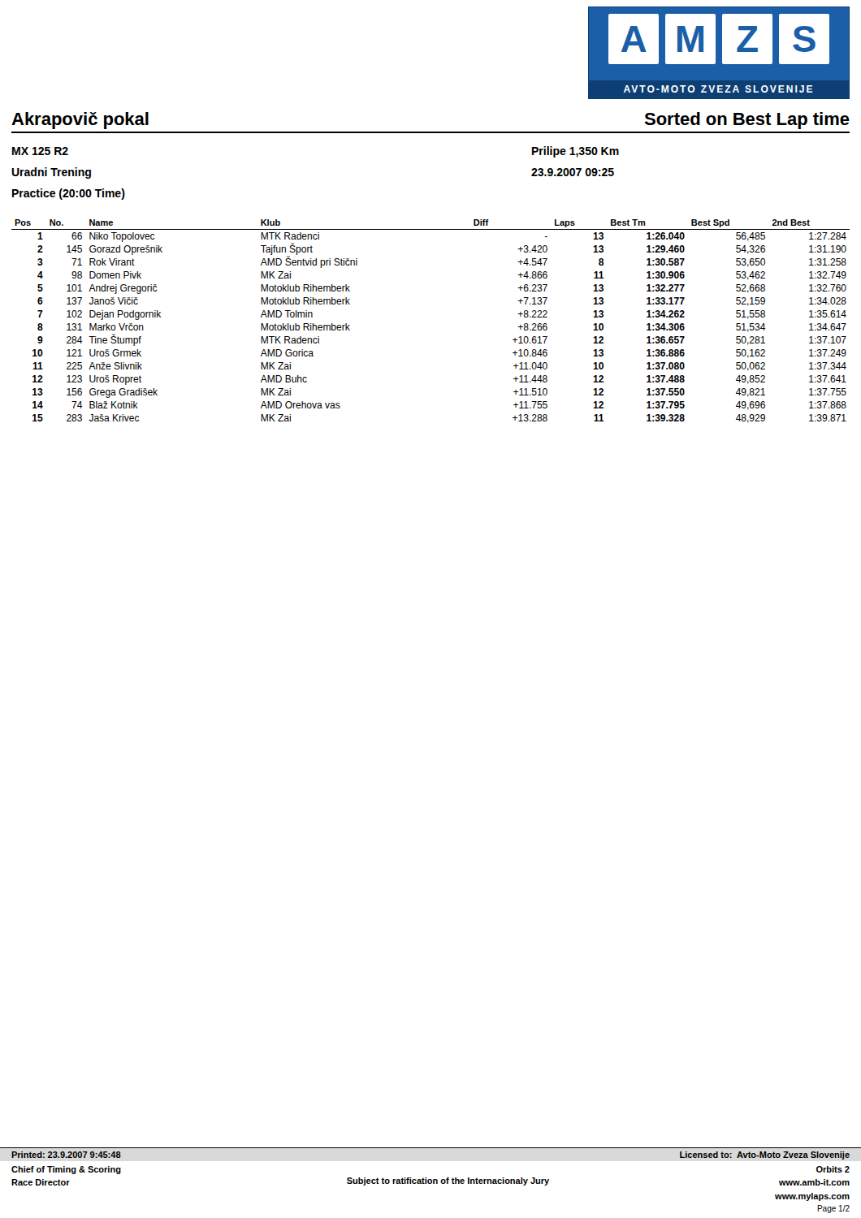AMZS
AVTO-MOTO ZVEZA SLOVENIJE
Akrapovič pokal
Sorted on Best Lap time
MX 125 R2
Prilipe 1,350 Km
Uradni Trening
23.9.2007 09:25
Practice (20:00 Time)
| Pos | No. | Name | Klub | Diff | Laps | Best Tm | Best Spd | 2nd Best |
| --- | --- | --- | --- | --- | --- | --- | --- | --- |
| 1 | 66 | Niko Topolovec | MTK Radenci | - | 13 | 1:26.040 | 56,485 | 1:27.284 |
| 2 | 145 | Gorazd Oprešnik | Tajfun Šport | +3.420 | 13 | 1:29.460 | 54,326 | 1:31.190 |
| 3 | 71 | Rok Virant | AMD Šentvid pri Stični | +4.547 | 8 | 1:30.587 | 53,650 | 1:31.258 |
| 4 | 98 | Domen Pivk | MK Zai | +4.866 | 11 | 1:30.906 | 53,462 | 1:32.749 |
| 5 | 101 | Andrej Gregorič | Motoklub Rihemberk | +6.237 | 13 | 1:32.277 | 52,668 | 1:32.760 |
| 6 | 137 | Janoš Vičič | Motoklub Rihemberk | +7.137 | 13 | 1:33.177 | 52,159 | 1:34.028 |
| 7 | 102 | Dejan Podgornik | AMD Tolmin | +8.222 | 13 | 1:34.262 | 51,558 | 1:35.614 |
| 8 | 131 | Marko Vrčon | Motoklub Rihemberk | +8.266 | 10 | 1:34.306 | 51,534 | 1:34.647 |
| 9 | 284 | Tine Štumpf | MTK Radenci | +10.617 | 12 | 1:36.657 | 50,281 | 1:37.107 |
| 10 | 121 | Uroš Grmek | AMD Gorica | +10.846 | 13 | 1:36.886 | 50,162 | 1:37.249 |
| 11 | 225 | Anže Slivnik | MK Zai | +11.040 | 10 | 1:37.080 | 50,062 | 1:37.344 |
| 12 | 123 | Uroš Ropret | AMD Buhc | +11.448 | 12 | 1:37.488 | 49,852 | 1:37.641 |
| 13 | 156 | Grega Gradišek | MK Zai | +11.510 | 12 | 1:37.550 | 49,821 | 1:37.755 |
| 14 | 74 | Blaž Kotnik | AMD Orehova vas | +11.755 | 12 | 1:37.795 | 49,696 | 1:37.868 |
| 15 | 283 | Jaša Krivec | MK Zai | +13.288 | 11 | 1:39.328 | 48,929 | 1:39.871 |
Printed: 23.9.2007 9:45:48
Licensed to: Avto-Moto Zveza Slovenije
Chief of Timing & Scoring
Race Director
Subject to ratification of the Internacionaly Jury
Orbits 2
www.amb-it.com
www.mylaps.com
Page 1/2